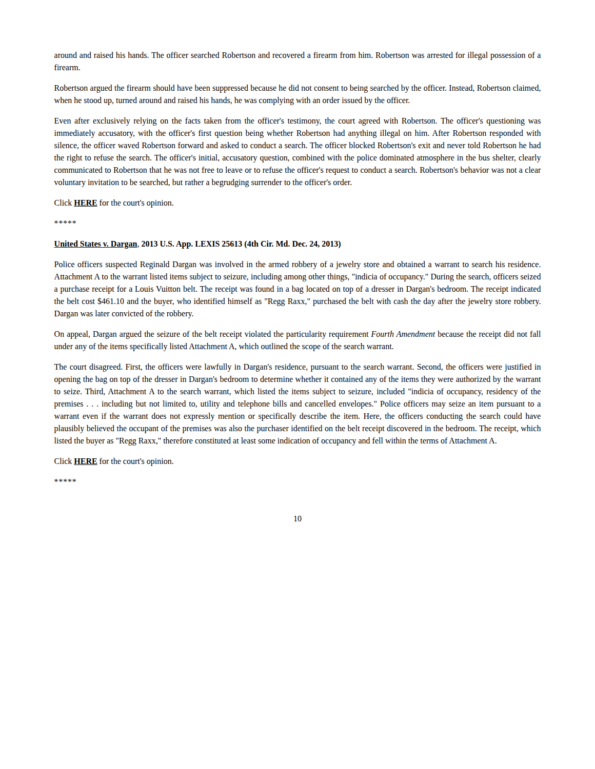around and raised his hands. The officer searched Robertson and recovered a firearm from him. Robertson was arrested for illegal possession of a firearm.
Robertson argued the firearm should have been suppressed because he did not consent to being searched by the officer. Instead, Robertson claimed, when he stood up, turned around and raised his hands, he was complying with an order issued by the officer.
Even after exclusively relying on the facts taken from the officer's testimony, the court agreed with Robertson. The officer's questioning was immediately accusatory, with the officer's first question being whether Robertson had anything illegal on him. After Robertson responded with silence, the officer waved Robertson forward and asked to conduct a search. The officer blocked Robertson's exit and never told Robertson he had the right to refuse the search. The officer's initial, accusatory question, combined with the police dominated atmosphere in the bus shelter, clearly communicated to Robertson that he was not free to leave or to refuse the officer's request to conduct a search. Robertson's behavior was not a clear voluntary invitation to be searched, but rather a begrudging surrender to the officer's order.
Click HERE for the court's opinion.
*****
United States v. Dargan, 2013 U.S. App. LEXIS 25613 (4th Cir. Md. Dec. 24, 2013)
Police officers suspected Reginald Dargan was involved in the armed robbery of a jewelry store and obtained a warrant to search his residence. Attachment A to the warrant listed items subject to seizure, including among other things, "indicia of occupancy." During the search, officers seized a purchase receipt for a Louis Vuitton belt. The receipt was found in a bag located on top of a dresser in Dargan's bedroom. The receipt indicated the belt cost $461.10 and the buyer, who identified himself as "Regg Raxx," purchased the belt with cash the day after the jewelry store robbery. Dargan was later convicted of the robbery.
On appeal, Dargan argued the seizure of the belt receipt violated the particularity requirement Fourth Amendment because the receipt did not fall under any of the items specifically listed Attachment A, which outlined the scope of the search warrant.
The court disagreed. First, the officers were lawfully in Dargan's residence, pursuant to the search warrant. Second, the officers were justified in opening the bag on top of the dresser in Dargan's bedroom to determine whether it contained any of the items they were authorized by the warrant to seize. Third, Attachment A to the search warrant, which listed the items subject to seizure, included "indicia of occupancy, residency of the premises . . . including but not limited to, utility and telephone bills and cancelled envelopes." Police officers may seize an item pursuant to a warrant even if the warrant does not expressly mention or specifically describe the item. Here, the officers conducting the search could have plausibly believed the occupant of the premises was also the purchaser identified on the belt receipt discovered in the bedroom. The receipt, which listed the buyer as "Regg Raxx," therefore constituted at least some indication of occupancy and fell within the terms of Attachment A.
Click HERE for the court's opinion.
*****
10